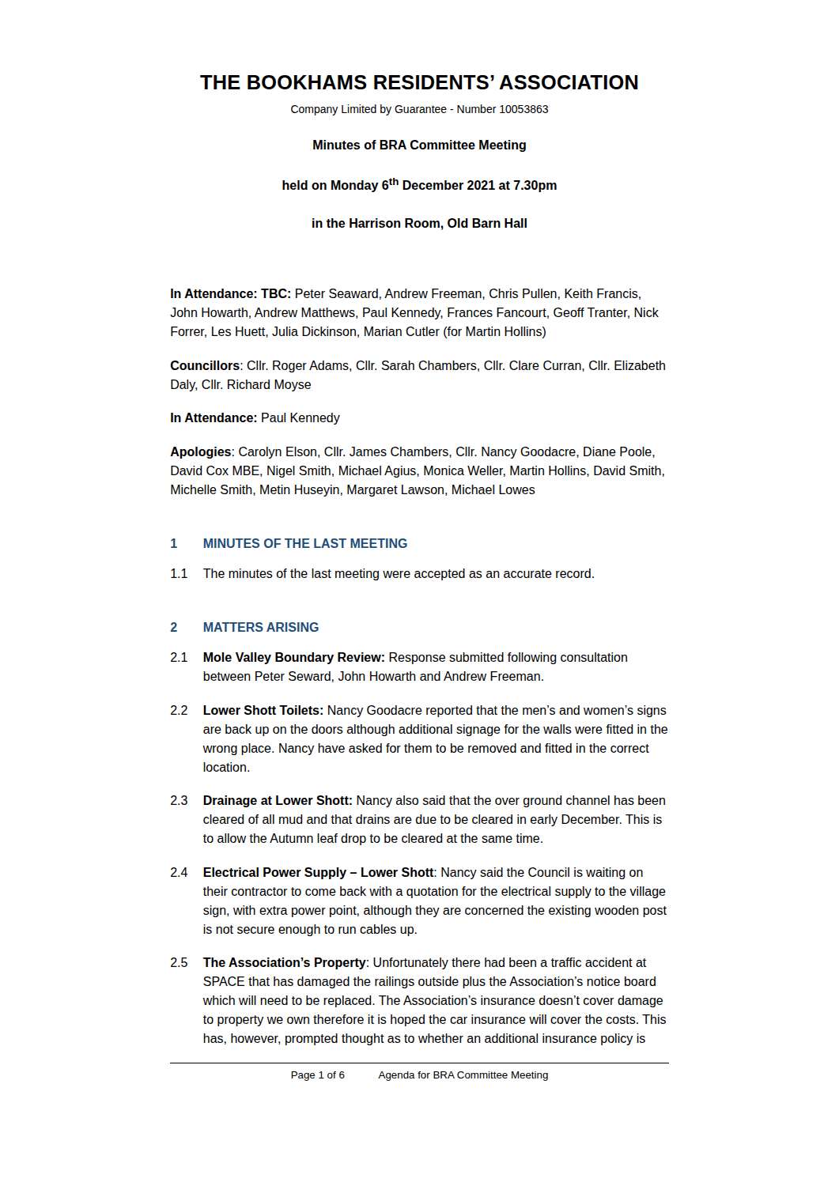THE BOOKHAMS RESIDENTS’ ASSOCIATION
Company Limited by Guarantee - Number 10053863
Minutes of BRA Committee Meeting
held on Monday 6th December 2021 at 7.30pm
in the Harrison Room, Old Barn Hall
In Attendance: TBC: Peter Seaward, Andrew Freeman, Chris Pullen, Keith Francis, John Howarth, Andrew Matthews, Paul Kennedy, Frances Fancourt, Geoff Tranter, Nick Forrer, Les Huett, Julia Dickinson, Marian Cutler (for Martin Hollins)
Councillors: Cllr. Roger Adams, Cllr. Sarah Chambers, Cllr. Clare Curran, Cllr. Elizabeth Daly, Cllr. Richard Moyse
In Attendance: Paul Kennedy
Apologies: Carolyn Elson, Cllr. James Chambers, Cllr. Nancy Goodacre, Diane Poole, David Cox MBE, Nigel Smith, Michael Agius, Monica Weller, Martin Hollins, David Smith, Michelle Smith, Metin Huseyin, Margaret Lawson, Michael Lowes
1 Minutes of the Last Meeting
1.1 The minutes of the last meeting were accepted as an accurate record.
2 Matters Arising
2.1 Mole Valley Boundary Review: Response submitted following consultation between Peter Seward, John Howarth and Andrew Freeman.
2.2 Lower Shott Toilets: Nancy Goodacre reported that the men’s and women’s signs are back up on the doors although additional signage for the walls were fitted in the wrong place. Nancy have asked for them to be removed and fitted in the correct location.
2.3 Drainage at Lower Shott: Nancy also said that the over ground channel has been cleared of all mud and that drains are due to be cleared in early December. This is to allow the Autumn leaf drop to be cleared at the same time.
2.4 Electrical Power Supply – Lower Shott: Nancy said the Council is waiting on their contractor to come back with a quotation for the electrical supply to the village sign, with extra power point, although they are concerned the existing wooden post is not secure enough to run cables up.
2.5 The Association’s Property: Unfortunately there had been a traffic accident at SPACE that has damaged the railings outside plus the Association’s notice board which will need to be replaced. The Association’s insurance doesn’t cover damage to property we own therefore it is hoped the car insurance will cover the costs. This has, however, prompted thought as to whether an additional insurance policy is
Page 1 of 6 Agenda for BRA Committee Meeting